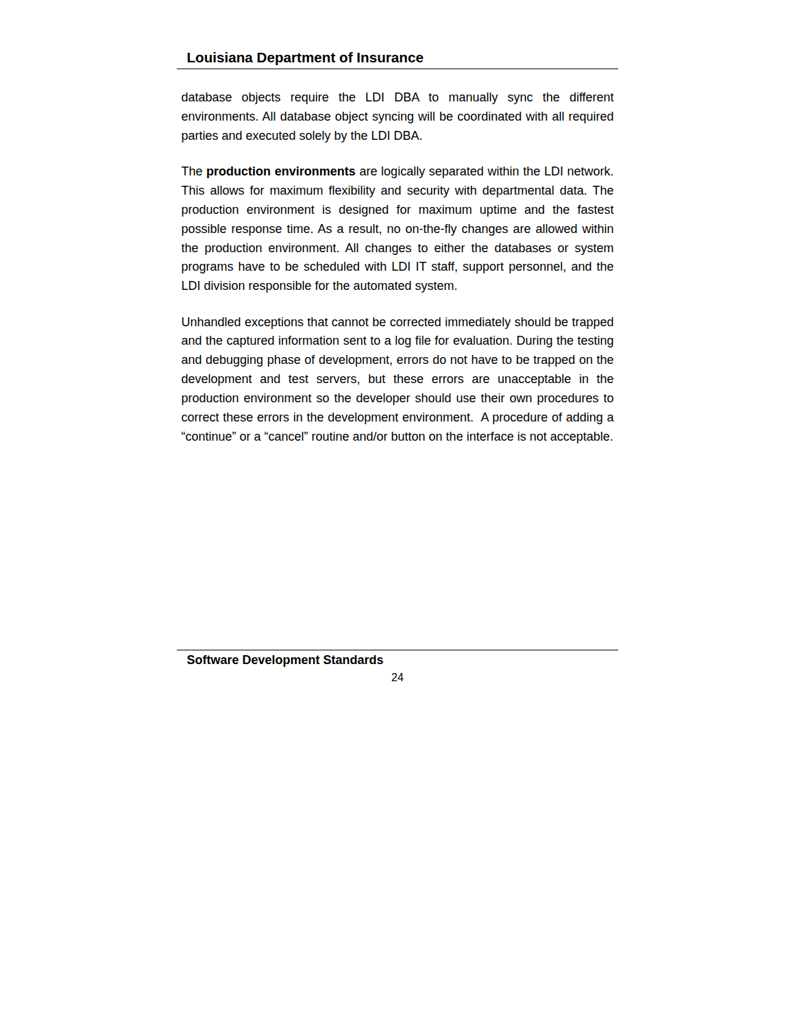Louisiana Department of Insurance
database objects require the LDI DBA to manually sync the different environments. All database object syncing will be coordinated with all required parties and executed solely by the LDI DBA.
The production environments are logically separated within the LDI network. This allows for maximum flexibility and security with departmental data. The production environment is designed for maximum uptime and the fastest possible response time. As a result, no on-the-fly changes are allowed within the production environment. All changes to either the databases or system programs have to be scheduled with LDI IT staff, support personnel, and the LDI division responsible for the automated system.
Unhandled exceptions that cannot be corrected immediately should be trapped and the captured information sent to a log file for evaluation. During the testing and debugging phase of development, errors do not have to be trapped on the development and test servers, but these errors are unacceptable in the production environment so the developer should use their own procedures to correct these errors in the development environment. A procedure of adding a “continue” or a “cancel” routine and/or button on the interface is not acceptable.
Software Development Standards
24